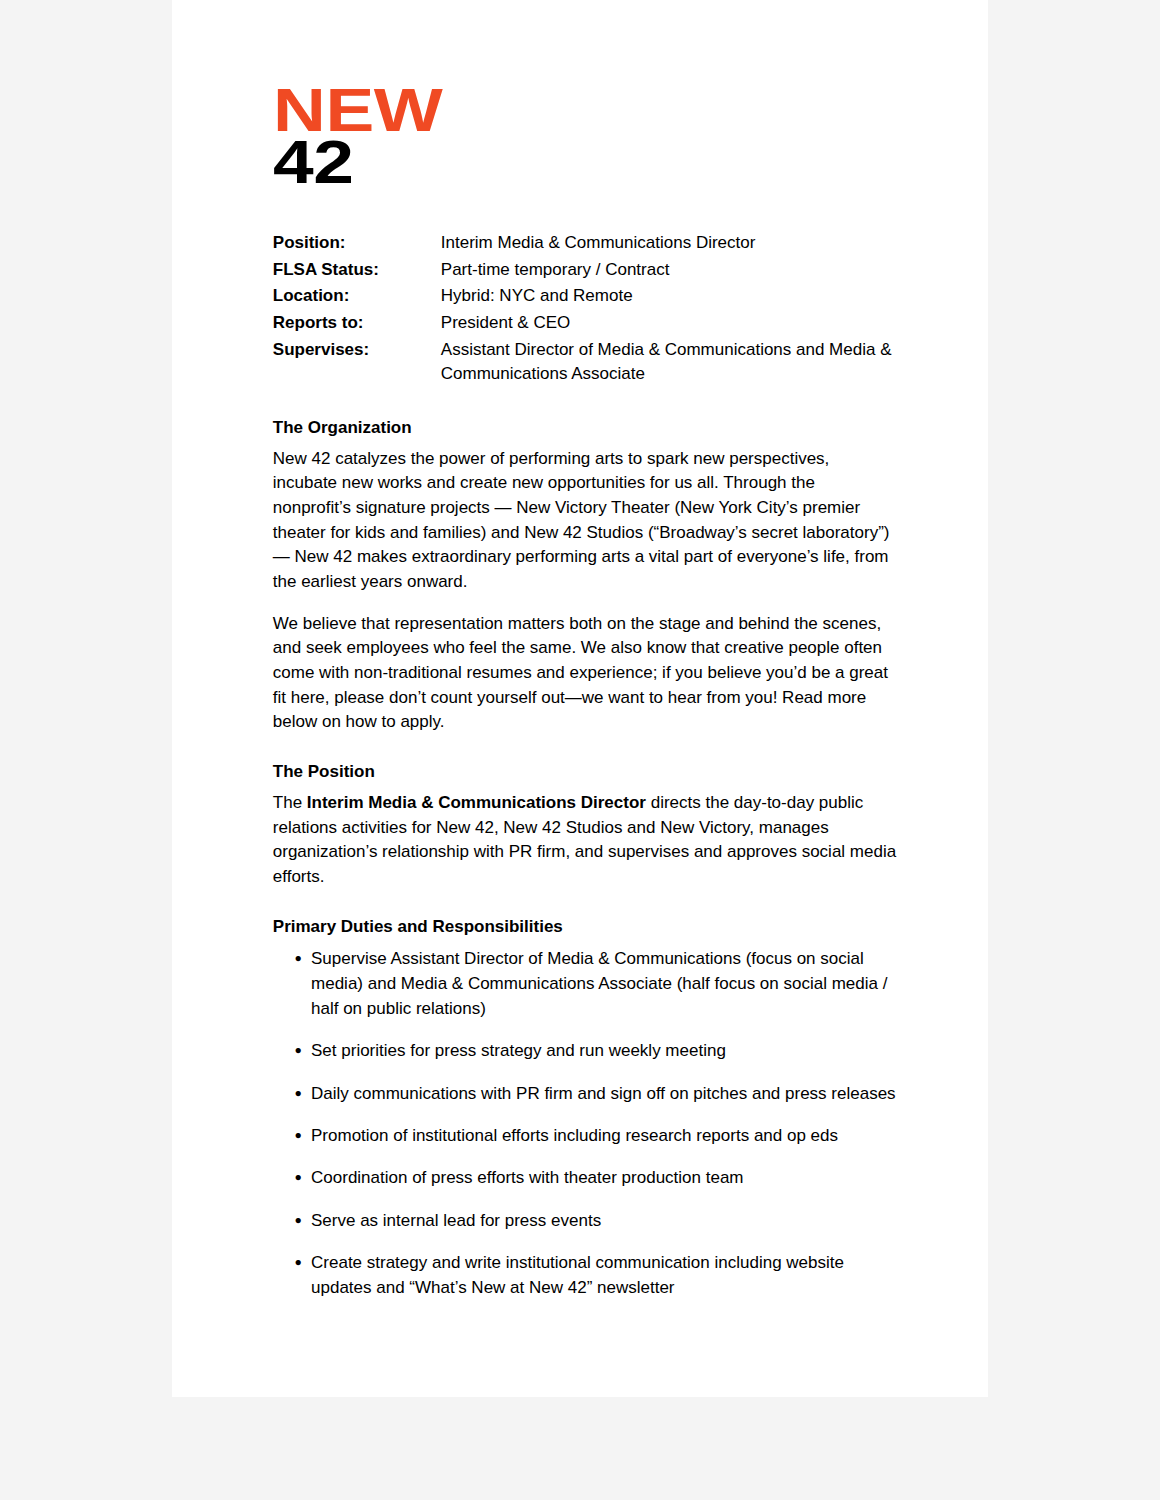NEW 42
| Position: | Interim Media & Communications Director |
| FLSA Status: | Part-time temporary / Contract |
| Location: | Hybrid: NYC and Remote |
| Reports to: | President & CEO |
| Supervises: | Assistant Director of Media & Communications and Media & Communications Associate |
The Organization
New 42 catalyzes the power of performing arts to spark new perspectives, incubate new works and create new opportunities for us all. Through the nonprofit’s signature projects — New Victory Theater (New York City’s premier theater for kids and families) and New 42 Studios (“Broadway’s secret laboratory”) — New 42 makes extraordinary performing arts a vital part of everyone’s life, from the earliest years onward.
We believe that representation matters both on the stage and behind the scenes, and seek employees who feel the same. We also know that creative people often come with non-traditional resumes and experience; if you believe you’d be a great fit here, please don’t count yourself out—we want to hear from you! Read more below on how to apply.
The Position
The Interim Media & Communications Director directs the day-to-day public relations activities for New 42, New 42 Studios and New Victory, manages organization’s relationship with PR firm, and supervises and approves social media efforts.
Primary Duties and Responsibilities
Supervise Assistant Director of Media & Communications (focus on social media) and Media & Communications Associate (half focus on social media / half on public relations)
Set priorities for press strategy and run weekly meeting
Daily communications with PR firm and sign off on pitches and press releases
Promotion of institutional efforts including research reports and op eds
Coordination of press efforts with theater production team
Serve as internal lead for press events
Create strategy and write institutional communication including website updates and “What’s New at New 42” newsletter